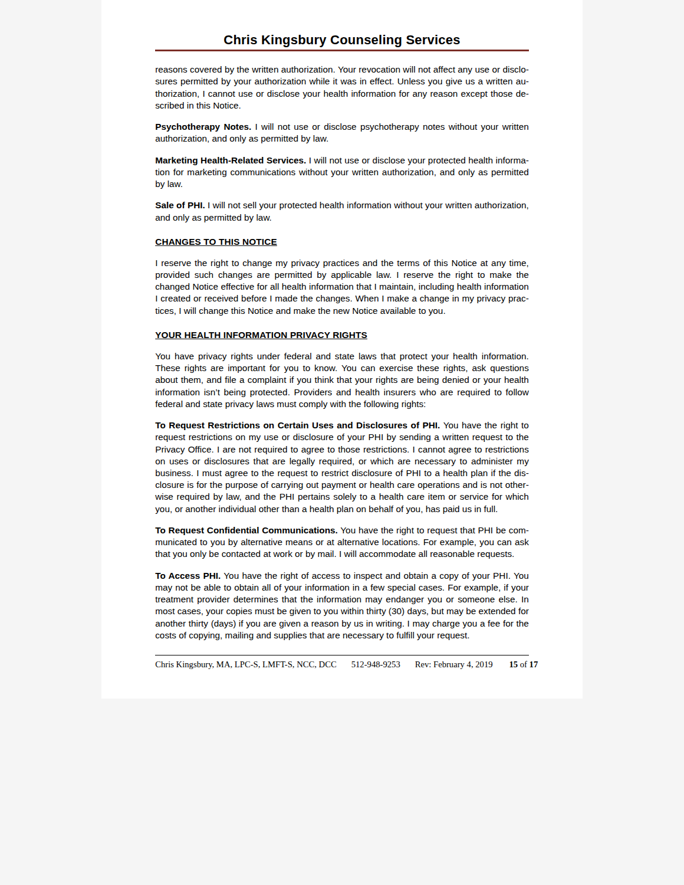Chris Kingsbury Counseling Services
reasons covered by the written authorization. Your revocation will not affect any use or disclosures permitted by your authorization while it was in effect. Unless you give us a written authorization, I cannot use or disclose your health information for any reason except those described in this Notice.
Psychotherapy Notes. I will not use or disclose psychotherapy notes without your written authorization, and only as permitted by law.
Marketing Health-Related Services. I will not use or disclose your protected health information for marketing communications without your written authorization, and only as permitted by law.
Sale of PHI. I will not sell your protected health information without your written authorization, and only as permitted by law.
Changes to this Notice
I reserve the right to change my privacy practices and the terms of this Notice at any time, provided such changes are permitted by applicable law. I reserve the right to make the changed Notice effective for all health information that I maintain, including health information I created or received before I made the changes. When I make a change in my privacy practices, I will change this Notice and make the new Notice available to you.
Your Health Information Privacy Rights
You have privacy rights under federal and state laws that protect your health information. These rights are important for you to know. You can exercise these rights, ask questions about them, and file a complaint if you think that your rights are being denied or your health information isn’t being protected. Providers and health insurers who are required to follow federal and state privacy laws must comply with the following rights:
To Request Restrictions on Certain Uses and Disclosures of PHI. You have the right to request restrictions on my use or disclosure of your PHI by sending a written request to the Privacy Office. I are not required to agree to those restrictions. I cannot agree to restrictions on uses or disclosures that are legally required, or which are necessary to administer my business. I must agree to the request to restrict disclosure of PHI to a health plan if the disclosure is for the purpose of carrying out payment or health care operations and is not otherwise required by law, and the PHI pertains solely to a health care item or service for which you, or another individual other than a health plan on behalf of you, has paid us in full.
To Request Confidential Communications. You have the right to request that PHI be communicated to you by alternative means or at alternative locations. For example, you can ask that you only be contacted at work or by mail. I will accommodate all reasonable requests.
To Access PHI. You have the right of access to inspect and obtain a copy of your PHI. You may not be able to obtain all of your information in a few special cases. For example, if your treatment provider determines that the information may endanger you or someone else. In most cases, your copies must be given to you within thirty (30) days, but may be extended for another thirty (days) if you are given a reason by us in writing. I may charge you a fee for the costs of copying, mailing and supplies that are necessary to fulfill your request.
Chris Kingsbury, MA, LPC-S, LMFT-S, NCC, DCC 512-948-9253 Rev: February 4, 2019 15 of 17